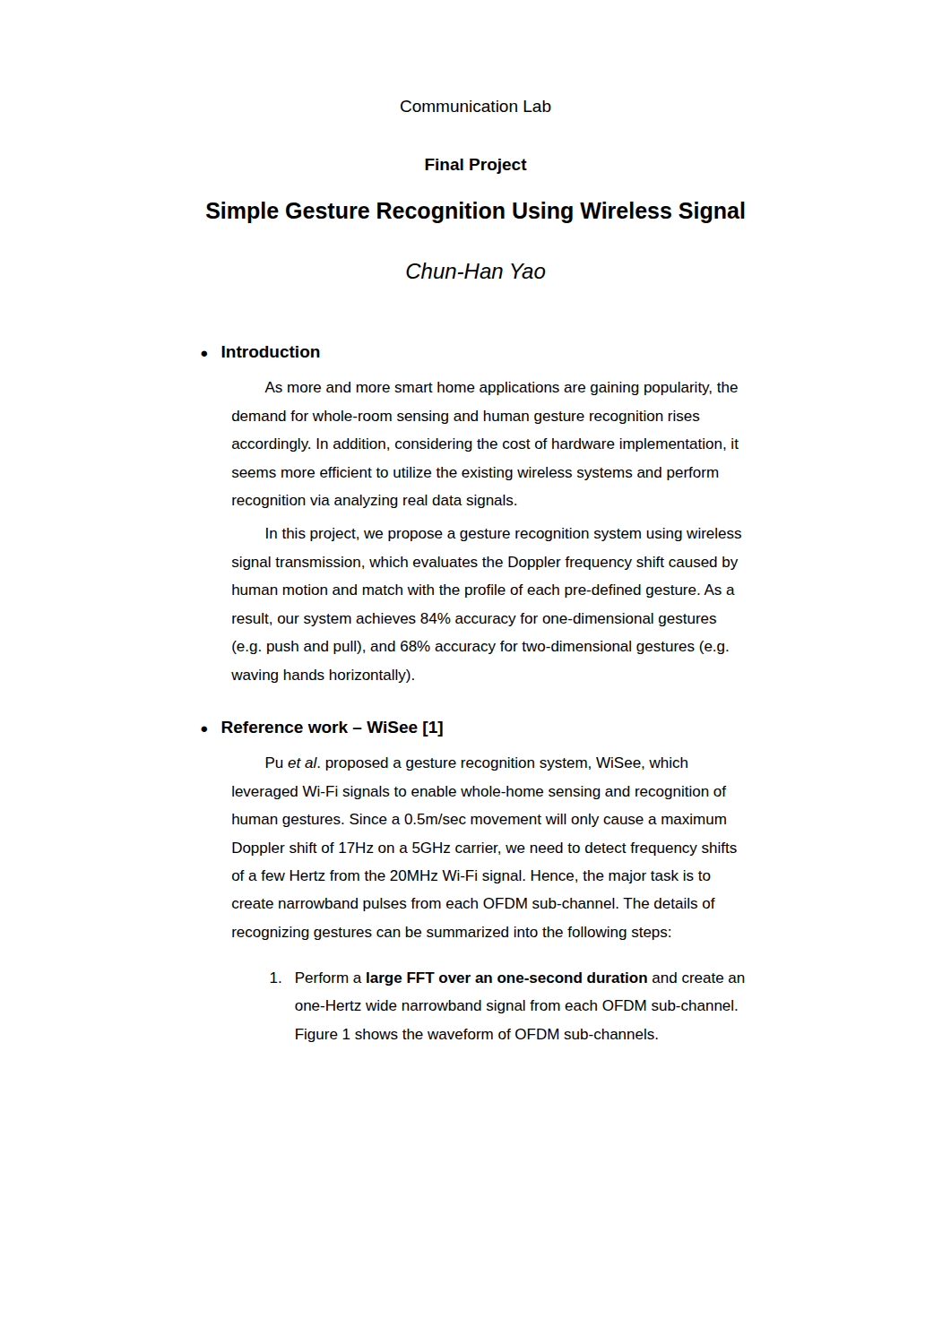Communication Lab
Final Project
Simple Gesture Recognition Using Wireless Signal
Chun-Han Yao
●Introduction
As more and more smart home applications are gaining popularity, the demand for whole-room sensing and human gesture recognition rises accordingly. In addition, considering the cost of hardware implementation, it seems more efficient to utilize the existing wireless systems and perform recognition via analyzing real data signals.
In this project, we propose a gesture recognition system using wireless signal transmission, which evaluates the Doppler frequency shift caused by human motion and match with the profile of each pre-defined gesture. As a result, our system achieves 84% accuracy for one-dimensional gestures (e.g. push and pull), and 68% accuracy for two-dimensional gestures (e.g. waving hands horizontally).
●Reference work – WiSee [1]
Pu et al. proposed a gesture recognition system, WiSee, which leveraged Wi-Fi signals to enable whole-home sensing and recognition of human gestures. Since a 0.5m/sec movement will only cause a maximum Doppler shift of 17Hz on a 5GHz carrier, we need to detect frequency shifts of a few Hertz from the 20MHz Wi-Fi signal. Hence, the major task is to create narrowband pulses from each OFDM sub-channel. The details of recognizing gestures can be summarized into the following steps:
Perform a large FFT over an one-second duration and create an one-Hertz wide narrowband signal from each OFDM sub-channel. Figure 1 shows the waveform of OFDM sub-channels.